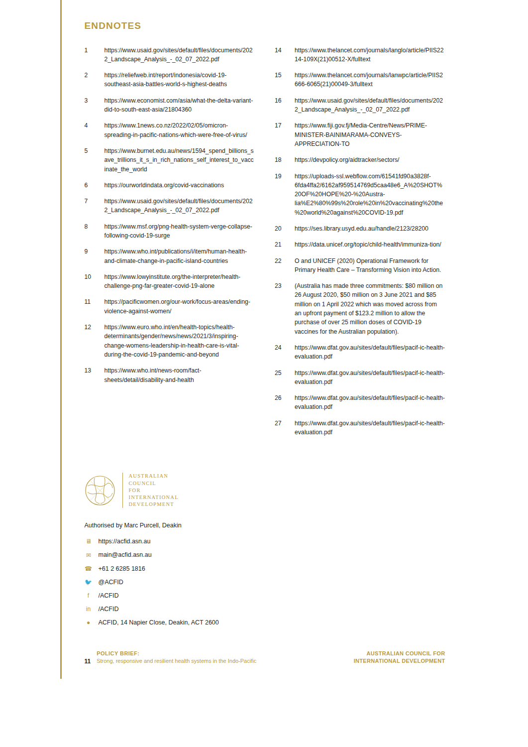Endnotes
1 https://www.usaid.gov/sites/default/files/documents/2022_Landscape_Analysis_-_02_07_2022.pdf
2 https://reliefweb.int/report/indonesia/covid-19-southeast-asia-battles-world-s-highest-deaths
3 https://www.economist.com/asia/what-the-delta-variant-did-to-south-east-asia/21804360
4 https://www.1news.co.nz/2022/02/05/omicron-spreading-in-pacific-nations-which-were-free-of-virus/
5 https://www.burnet.edu.au/news/1594_spend_billions_save_trillions_it_s_in_rich_nations_self_interest_to_vaccinate_the_world
6 https://ourworldindata.org/covid-vaccinations
7 https://www.usaid.gov/sites/default/files/documents/2022_Landscape_Analysis_-_02_07_2022.pdf
8 https://www.msf.org/png-health-system-verge-collapse-following-covid-19-surge
9 https://www.who.int/publications/i/item/human-health-and-climate-change-in-pacific-island-countries
10 https://www.lowyinstitute.org/the-interpreter/health-challenge-png-far-greater-covid-19-alone
11 https://pacificwomen.org/our-work/focus-areas/ending-violence-against-women/
12 https://www.euro.who.int/en/health-topics/health-determinants/gender/news/news/2021/3/inspiring-change-womens-leadership-in-health-care-is-vital-during-the-covid-19-pandemic-and-beyond
13 https://www.who.int/news-room/fact-sheets/detail/disability-and-health
14 https://www.thelancet.com/journals/langlo/article/PIIS2214-109X(21)00512-X/fulltext
15 https://www.thelancet.com/journals/lanwpc/article/PIIS2666-6065(21)00049-3/fulltext
16 https://www.usaid.gov/sites/default/files/documents/2022_Landscape_Analysis_-_02_07_2022.pdf
17 https://www.fiji.gov.fj/Media-Centre/News/PRIME-MINISTER-BAINIMARAMA-CONVEYS-APPRECIATION-TO
18 https://devpolicy.org/aidtracker/sectors/
19 https://uploads-ssl.webflow.com/61541fd90a3828f-6fda4ffa2/6162af959514769d5caa48e6_A%20SHOT%20OF%20HOPE%20-%20Austra-lia%E2%80%99s%20role%20in%20vaccinating%20the%20world%20against%20COVID-19.pdf
20 https://ses.library.usyd.edu.au/handle/2123/28200
21 https://data.unicef.org/topic/child-health/immuniza-tion/
22 O and UNICEF (2020) Operational Framework for Primary Health Care – Transforming Vision into Action.
23(Australia has made three commitments: $80 million on 26 August 2020, $50 million on 3 June 2021 and $85 million on 1 April 2022 which was moved across from an upfront payment of $123.2 million to allow the purchase of over 25 million doses of COVID-19 vaccines for the Australian population).
24 https://www.dfat.gov.au/sites/default/files/pacif-ic-health-evaluation.pdf
25 https://www.dfat.gov.au/sites/default/files/pacif-ic-health-evaluation.pdf
26 https://www.dfat.gov.au/sites/default/files/pacif-ic-health-evaluation.pdf
27 https://www.dfat.gov.au/sites/default/files/pacif-ic-health-evaluation.pdf
Australian
Council
For
International
Development
Authorised by Marc Purcell, Deakin
🖥https://acfid.asn.au
✉main@acfid.asn.au
☎+61 2 6285 1816
🐦@ACFID
f/ACFID
in/ACFID
●ACFID, 14 Napier Close, Deakin, ACT 2600
11
Policy Brief: Strong, responsive and resilient health systems in the Indo-Pacific
Australian Council for
International Development